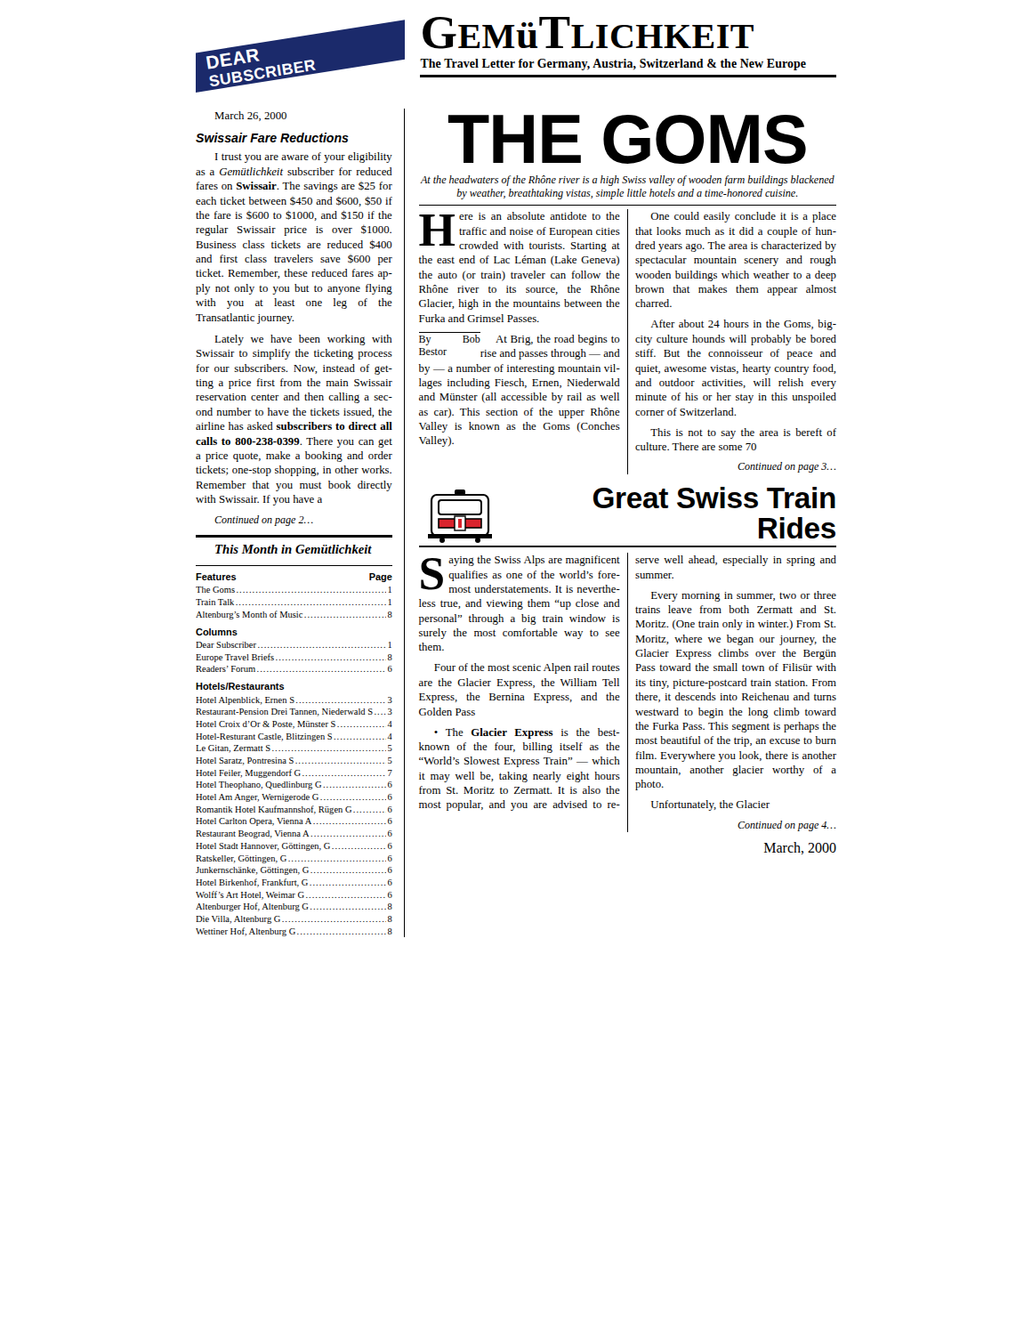DEAR SUBSCRIBER
GEM ü TLICHKEIT
The Travel Letter for Germany, Austria, Switzerland & the New Europe
March 26, 2000
Swissair Fare Reductions
I trust you are aware of your eligibility as a Gemütlichkeit subscriber for reduced fares on Swissair. The savings are $25 for each ticket between $450 and $600, $50 if the fare is $600 to $1000, and $150 if the regular Swissair price is over $1000. Business class tickets are reduced $400 and first class travelers save $600 per ticket. Remember, these reduced fares apply not only to you but to anyone flying with you at least one leg of the Transatlantic journey.
Lately we have been working with Swissair to simplify the ticketing process for our subscribers. Now, instead of getting a price first from the main Swissair reservation center and then calling a second number to have the tickets issued, the airline has asked subscribers to direct all calls to 800-238-0399. There you can get a price quote, make a booking and order tickets; one-stop shopping, in other works. Remember that you must book directly with Swissair. If you have a
Continued on page 2…
This Month in Gemütlichkeit
Features Page
The Goms.................................................................. 1
Train Talk.................................................................. 1
Altenburg’s Month of Music.................................. 8
Columns
Dear Subscriber.......................................................... 1
Europe Travel Briefs................................................ 8
Readers’ Forum.......................................................... 6
Hotels/Restaurants
Hotel Alpenblick, Ernen S....................................... 3
Restaurant-Pension Drei Tannen, Niederwald S..... 3
Hotel Croix d’Or & Poste, Münster S....................... 4
Hotel-Resturant Castle, Blitzingen S....................... 4
Le Gitan, Zermatt S.................................................. 5
Hotel Saratz, Pontresina S....................................... 5
Hotel Feiler, Muggendorf G.................................. 7
Hotel Theophano, Quedlinburg G......................... 6
Hotel Am Anger, Wernigerode G.......................... 6
Romantik Hotel Kaufmannshof, Rügen G............ 6
Hotel Carlton Opera, Vienna A.............................. 6
Restaurant Beograd, Vienna A................................ 6
Hotel Stadt Hannover, Göttingen, G..................... 6
Ratskeller, Göttingen, G.......................................... 6
Junkernschänke, Göttingen, G................................ 6
Hotel Birkenhof, Frankfurt, G................................ 6
Wolff’s Art Hotel, Weimar G.................................. 6
Altenburger Hof, Altenburg G................................ 8
Die Villa, Altenburg G............................................ 8
Wettiner Hof, Altenburg G....................................... 8
THE GOMS
At the headwaters of the Rhône river is a high Swiss valley of wooden farm buildings blackened by weather, breathtaking vistas, simple little hotels and a time-honored cuisine.
Here is an absolute antidote to the traffic and noise of European cities crowded with tourists. Starting at the east end of Lac Léman (Lake Geneva) the auto (or train) traveler can follow the Rhône river to its source, the Rhône Glacier, high in the mountains between the Furka and Grimsel Passes.
By Bob Bestor
At Brig, the road begins to rise and passes through — and by — a number of interesting mountain villages including Fiesch, Ernen, Niederwald and Münster (all accessible by rail as well as car). This section of the upper Rhône Valley is known as the Goms (Conches Valley).
One could easily conclude it is a place that looks much as it did a couple of hundred years ago. The area is characterized by spectacular mountain scenery and rough wooden buildings which weather to a deep brown that makes them appear almost charred.
After about 24 hours in the Goms, big-city culture hounds will probably be bored stiff. But the connoisseur of peace and quiet, awesome vistas, hearty country food, and outdoor activities, will relish every minute of his or her stay in this unspoiled corner of Switzerland.
This is not to say the area is bereft of culture. There are some 70
Continued on page 3…
Great Swiss Train Rides
Saying the Swiss Alps are magnificent qualifies as one of the world’s foremost understatements. It is nevertheless true, and viewing them “up close and personal” through a big train window is surely the most comfortable way to see them.
Four of the most scenic Alpen rail routes are the Glacier Express, the William Tell Express, the Bernina Express, and the Golden Pass
• The Glacier Express is the best-known of the four, billing itself as the “World’s Slowest Express Train” — which it may well be, taking nearly eight hours from St. Moritz to Zermatt. It is also the most popular, and you are advised to reserve well ahead, especially in spring and summer.
Every morning in summer, two or three trains leave from both Zermatt and St. Moritz. (One train only in winter.) From St. Moritz, where we began our journey, the Glacier Express climbs over the Bergün Pass toward the small town of Filisür with its tiny, picture-postcard train station. From there, it descends into Reichenau and turns westward to begin the long climb toward the Furka Pass. This segment is perhaps the most beautiful of the trip, an excuse to burn film. Everywhere you look, there is another mountain, another glacier worthy of a photo.
Unfortunately, the Glacier
Continued on page 4…
March, 2000